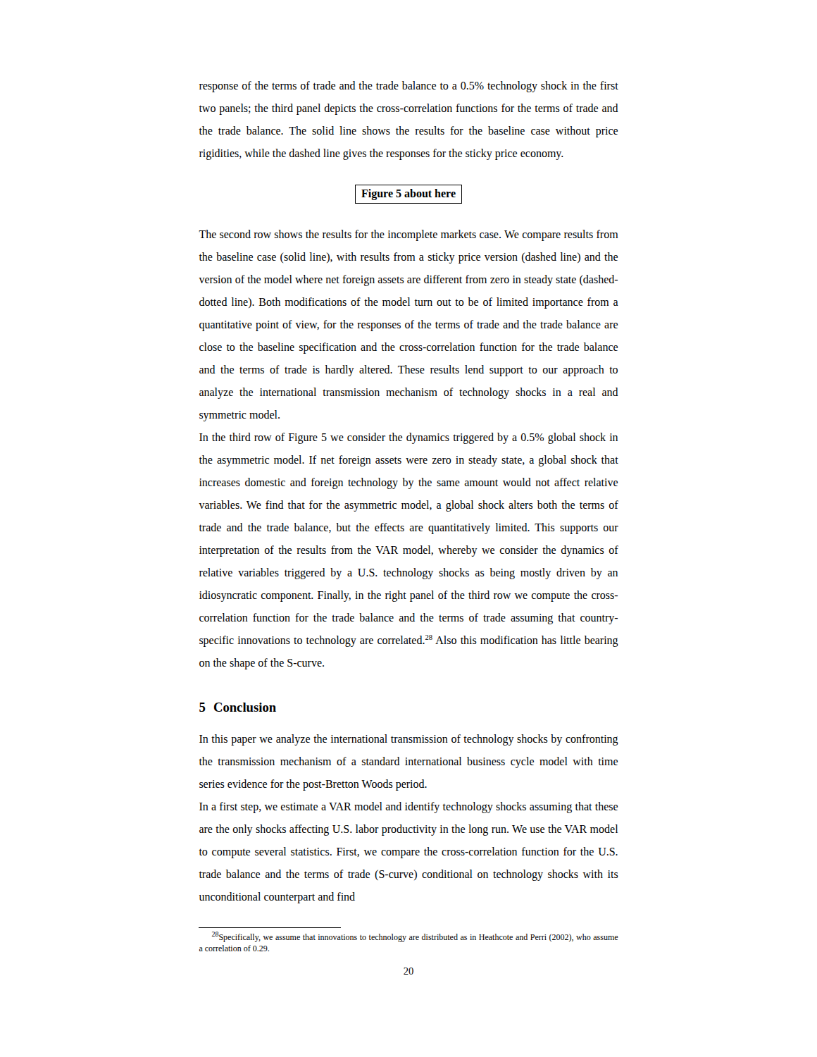response of the terms of trade and the trade balance to a 0.5% technology shock in the first two panels; the third panel depicts the cross-correlation functions for the terms of trade and the trade balance. The solid line shows the results for the baseline case without price rigidities, while the dashed line gives the responses for the sticky price economy.
Figure 5 about here
The second row shows the results for the incomplete markets case. We compare results from the baseline case (solid line), with results from a sticky price version (dashed line) and the version of the model where net foreign assets are different from zero in steady state (dashed-dotted line). Both modifications of the model turn out to be of limited importance from a quantitative point of view, for the responses of the terms of trade and the trade balance are close to the baseline specification and the cross-correlation function for the trade balance and the terms of trade is hardly altered. These results lend support to our approach to analyze the international transmission mechanism of technology shocks in a real and symmetric model.
In the third row of Figure 5 we consider the dynamics triggered by a 0.5% global shock in the asymmetric model. If net foreign assets were zero in steady state, a global shock that increases domestic and foreign technology by the same amount would not affect relative variables. We find that for the asymmetric model, a global shock alters both the terms of trade and the trade balance, but the effects are quantitatively limited. This supports our interpretation of the results from the VAR model, whereby we consider the dynamics of relative variables triggered by a U.S. technology shocks as being mostly driven by an idiosyncratic component. Finally, in the right panel of the third row we compute the cross-correlation function for the trade balance and the terms of trade assuming that country-specific innovations to technology are correlated.28 Also this modification has little bearing on the shape of the S-curve.
5 Conclusion
In this paper we analyze the international transmission of technology shocks by confronting the transmission mechanism of a standard international business cycle model with time series evidence for the post-Bretton Woods period.
In a first step, we estimate a VAR model and identify technology shocks assuming that these are the only shocks affecting U.S. labor productivity in the long run. We use the VAR model to compute several statistics. First, we compare the cross-correlation function for the U.S. trade balance and the terms of trade (S-curve) conditional on technology shocks with its unconditional counterpart and find
28Specifically, we assume that innovations to technology are distributed as in Heathcote and Perri (2002), who assume a correlation of 0.29.
20